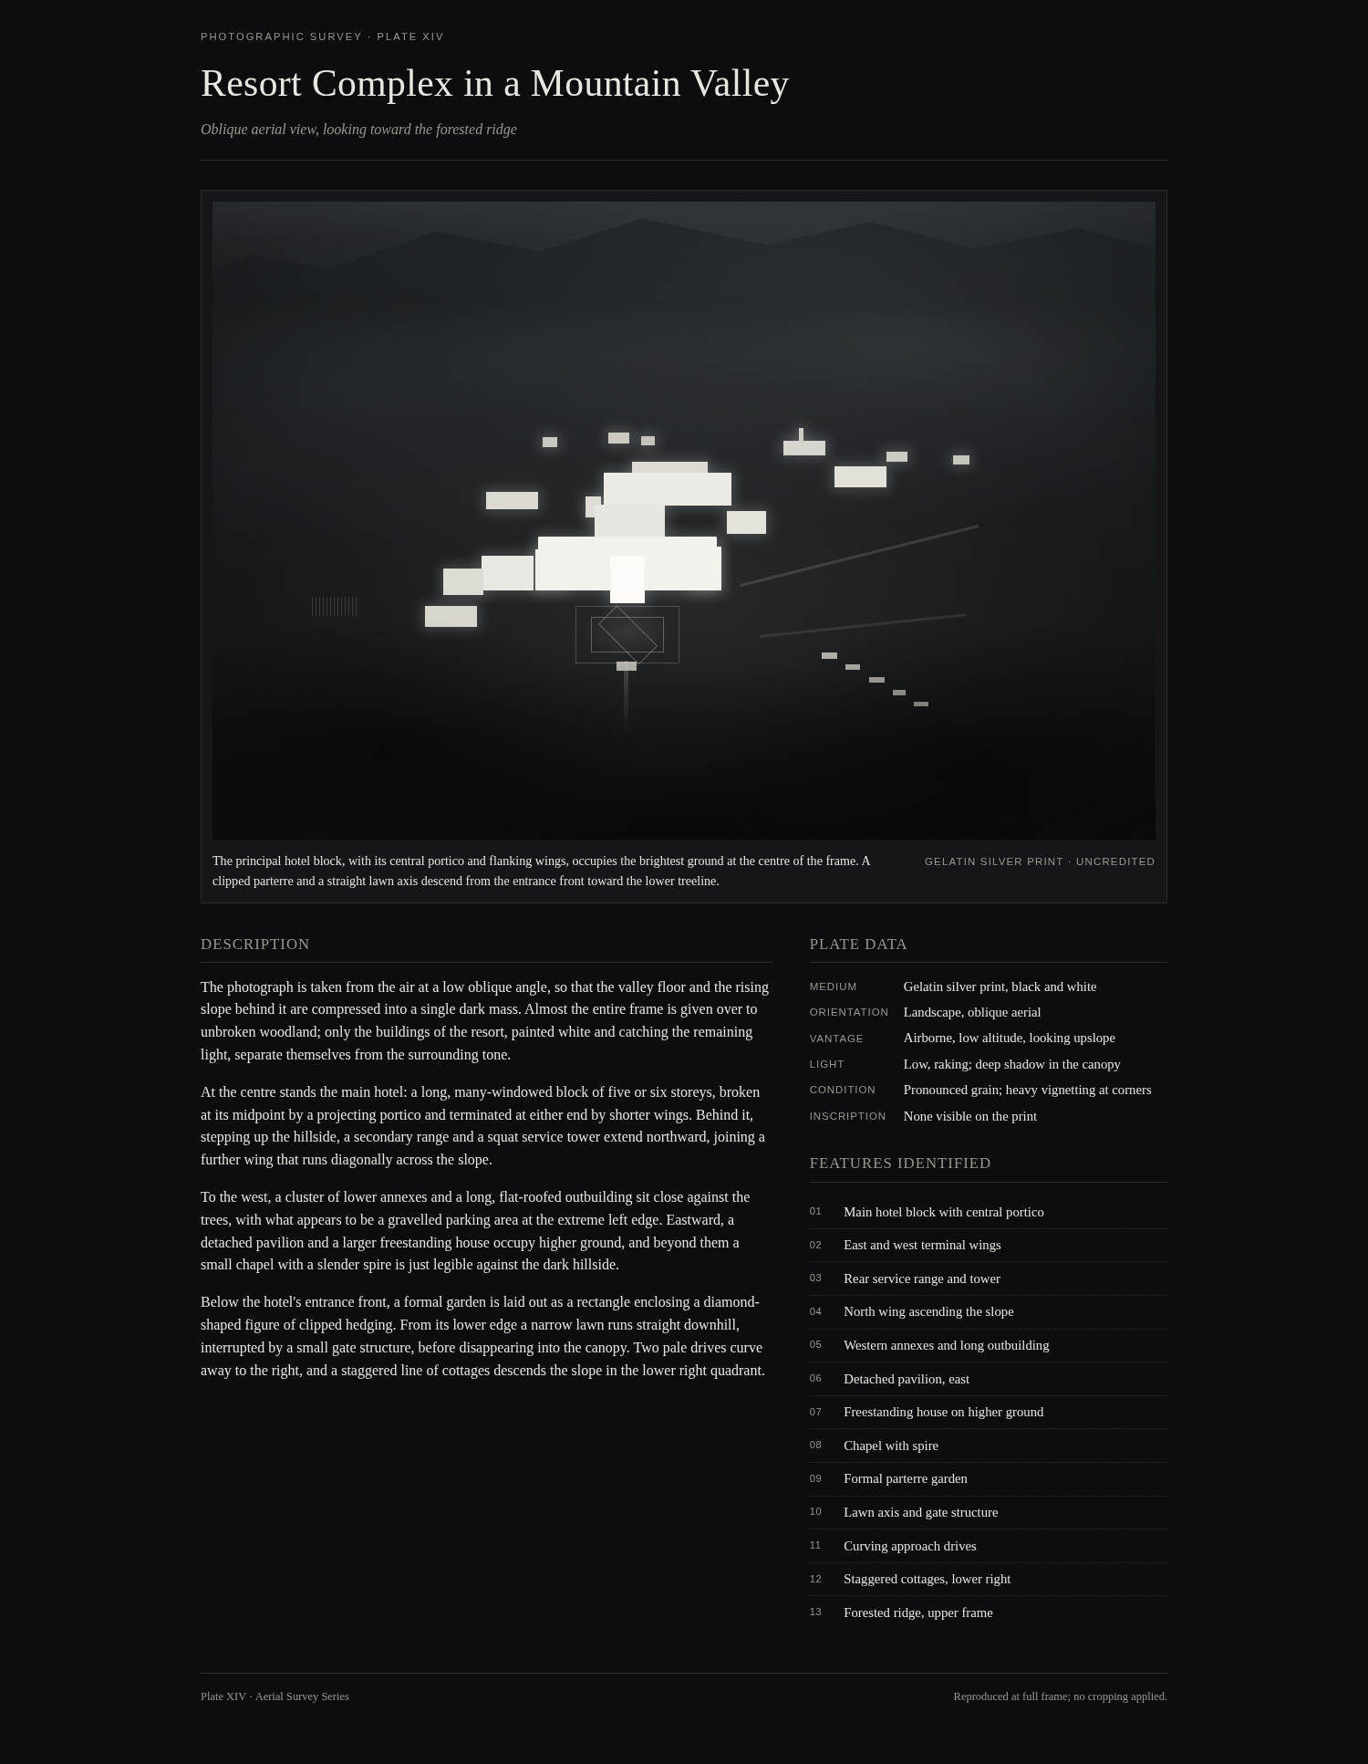Photographic Survey · Plate XIV
Resort Complex in a Mountain Valley
Oblique aerial view, looking toward the forested ridge
The principal hotel block, with its central portico and flanking wings, occupies the brightest ground at the centre of the frame. A clipped parterre and a straight lawn axis descend from the entrance front toward the lower treeline. Gelatin silver print · Uncredited
Description
The photograph is taken from the air at a low oblique angle, so that the valley floor and the rising slope behind it are compressed into a single dark mass. Almost the entire frame is given over to unbroken woodland; only the buildings of the resort, painted white and catching the remaining light, separate themselves from the surrounding tone.
At the centre stands the main hotel: a long, many-windowed block of five or six storeys, broken at its midpoint by a projecting portico and terminated at either end by shorter wings. Behind it, stepping up the hillside, a secondary range and a squat service tower extend northward, joining a further wing that runs diagonally across the slope.
To the west, a cluster of lower annexes and a long, flat-roofed outbuilding sit close against the trees, with what appears to be a gravelled parking area at the extreme left edge. Eastward, a detached pavilion and a larger freestanding house occupy higher ground, and beyond them a small chapel with a slender spire is just legible against the dark hillside.
Below the hotel's entrance front, a formal garden is laid out as a rectangle enclosing a diamond-shaped figure of clipped hedging. From its lower edge a narrow lawn runs straight downhill, interrupted by a small gate structure, before disappearing into the canopy. Two pale drives curve away to the right, and a staggered line of cottages descends the slope in the lower right quadrant.
Plate Data
Medium
Gelatin silver print, black and white
Orientation
Landscape, oblique aerial
Vantage
Airborne, low altitude, looking upslope
Light
Low, raking; deep shadow in the canopy
Condition
Pronounced grain; heavy vignetting at corners
Inscription
None visible on the print
Features Identified
01 Main hotel block with central portico
02 East and west terminal wings
03 Rear service range and tower
04 North wing ascending the slope
05 Western annexes and long outbuilding
06 Detached pavilion, east
07 Freestanding house on higher ground
08 Chapel with spire
09 Formal parterre garden
10 Lawn axis and gate structure
11 Curving approach drives
12 Staggered cottages, lower right
13 Forested ridge, upper frame
Plate XIV · Aerial Survey Series
Reproduced at full frame; no cropping applied.